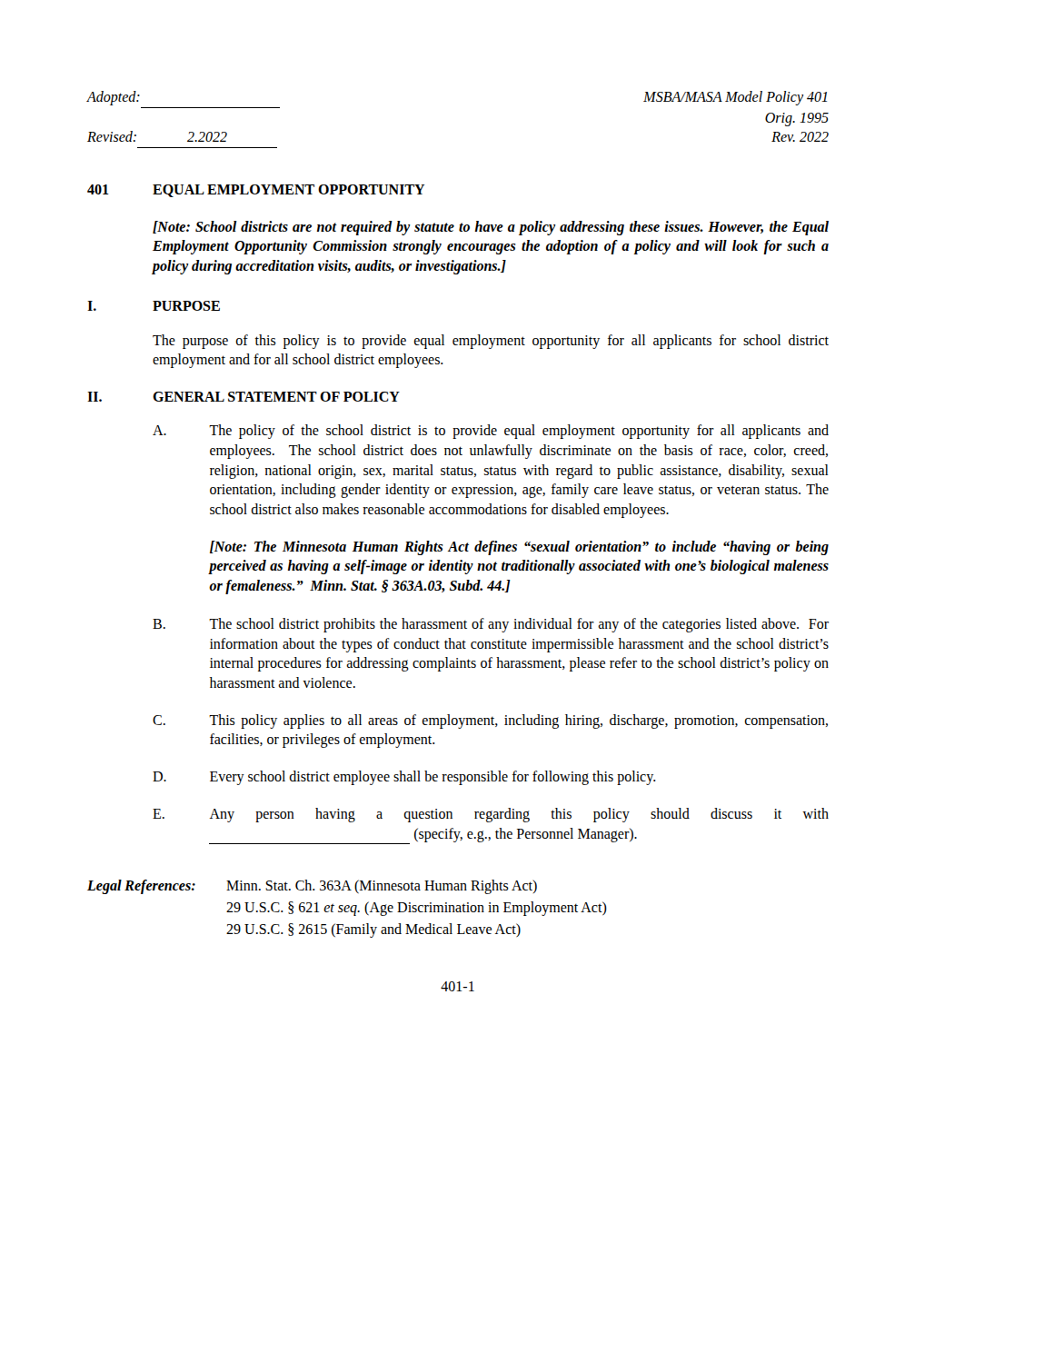| Adopted: | MSBA/MASA Model Policy 401 |
| | Orig. 1995 |
| Revised: 2.2022 | Rev. 2022 |
401 EQUAL EMPLOYMENT OPPORTUNITY
[Note: School districts are not required by statute to have a policy addressing these issues. However, the Equal Employment Opportunity Commission strongly encourages the adoption of a policy and will look for such a policy during accreditation visits, audits, or investigations.]
I. PURPOSE
The purpose of this policy is to provide equal employment opportunity for all applicants for school district employment and for all school district employees.
II. GENERAL STATEMENT OF POLICY
A. The policy of the school district is to provide equal employment opportunity for all applicants and employees. The school district does not unlawfully discriminate on the basis of race, color, creed, religion, national origin, sex, marital status, status with regard to public assistance, disability, sexual orientation, including gender identity or expression, age, family care leave status, or veteran status. The school district also makes reasonable accommodations for disabled employees.
[Note: The Minnesota Human Rights Act defines “sexual orientation” to include “having or being perceived as having a self-image or identity not traditionally associated with one’s biological maleness or femaleness.” Minn. Stat. § 363A.03, Subd. 44.]
B. The school district prohibits the harassment of any individual for any of the categories listed above. For information about the types of conduct that constitute impermissible harassment and the school district’s internal procedures for addressing complaints of harassment, please refer to the school district’s policy on harassment and violence.
C. This policy applies to all areas of employment, including hiring, discharge, promotion, compensation, facilities, or privileges of employment.
D. Every school district employee shall be responsible for following this policy.
E. Any person having a question regarding this policy should discuss it with (specify, e.g., the Personnel Manager).
| Legal References: | Minn. Stat. Ch. 363A (Minnesota Human Rights Act) 29 U.S.C. § 621 et seq. (Age Discrimination in Employment Act) 29 U.S.C. § 2615 (Family and Medical Leave Act) |
401-1